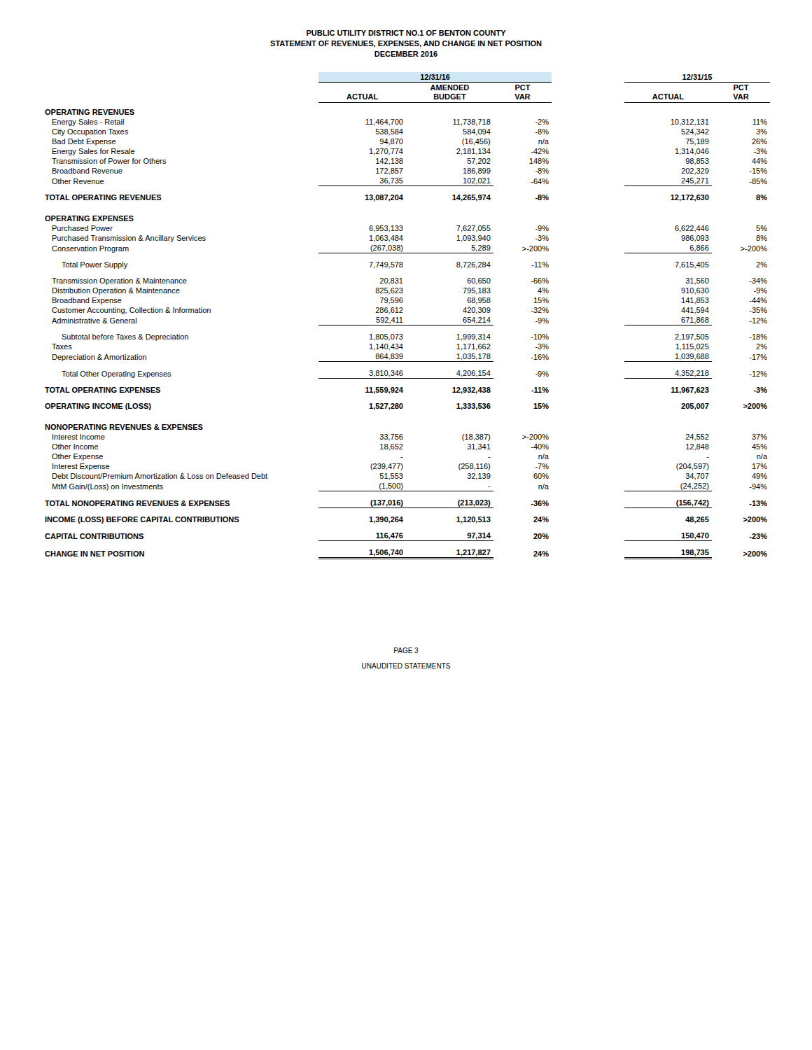PUBLIC UTILITY DISTRICT NO.1 OF BENTON COUNTY
STATEMENT OF REVENUES, EXPENSES, AND CHANGE IN NET POSITION
DECEMBER 2016
| | 12/31/16 | | 12/31/15 |
| --- | --- | --- | --- |
| | ACTUAL | AMENDED BUDGET | PCT VAR | | ACTUAL | PCT VAR |
| OPERATING REVENUES | | | | | | |
| Energy Sales - Retail | 11,464,700 | 11,738,718 | -2% | | 10,312,131 | 11% |
| City Occupation Taxes | 538,584 | 584,094 | -8% | | 524,342 | 3% |
| Bad Debt Expense | 94,870 | (16,456) | n/a | | 75,189 | 26% |
| Energy Sales for Resale | 1,270,774 | 2,181,134 | -42% | | 1,314,046 | -3% |
| Transmission of Power for Others | 142,138 | 57,202 | 148% | | 98,853 | 44% |
| Broadband Revenue | 172,857 | 186,899 | -8% | | 202,329 | -15% |
| Other Revenue | 36,735 | 102,021 | -64% | | 245,271 | -85% |
| TOTAL OPERATING REVENUES | 13,087,204 | 14,265,974 | -8% | | 12,172,630 | 8% |
| OPERATING EXPENSES | | | | | | |
| Purchased Power | 6,953,133 | 7,627,055 | -9% | | 6,622,446 | 5% |
| Purchased Transmission & Ancillary Services | 1,063,484 | 1,093,940 | -3% | | 986,093 | 8% |
| Conservation Program | (267,038) | 5,289 | >-200% | | 6,866 | >-200% |
| Total Power Supply | 7,749,578 | 8,726,284 | -11% | | 7,615,405 | 2% |
| Transmission Operation & Maintenance | 20,831 | 60,650 | -66% | | 31,560 | -34% |
| Distribution Operation & Maintenance | 825,623 | 795,183 | 4% | | 910,630 | -9% |
| Broadband Expense | 79,596 | 68,958 | 15% | | 141,853 | -44% |
| Customer Accounting, Collection & Information | 286,612 | 420,309 | -32% | | 441,594 | -35% |
| Administrative & General | 592,411 | 654,214 | -9% | | 671,868 | -12% |
| Subtotal before Taxes & Depreciation | 1,805,073 | 1,999,314 | -10% | | 2,197,505 | -18% |
| Taxes | 1,140,434 | 1,171,662 | -3% | | 1,115,025 | 2% |
| Depreciation & Amortization | 864,839 | 1,035,178 | -16% | | 1,039,688 | -17% |
| Total Other Operating Expenses | 3,810,346 | 4,206,154 | -9% | | 4,352,218 | -12% |
| TOTAL OPERATING EXPENSES | 11,559,924 | 12,932,438 | -11% | | 11,967,623 | -3% |
| OPERATING INCOME (LOSS) | 1,527,280 | 1,333,536 | 15% | | 205,007 | >200% |
| NONOPERATING REVENUES & EXPENSES | | | | | | |
| Interest Income | 33,756 | (18,387) | >-200% | | 24,552 | 37% |
| Other Income | 18,652 | 31,341 | -40% | | 12,848 | 45% |
| Other Expense | - | - | n/a | | - | n/a |
| Interest Expense | (239,477) | (258,116) | -7% | | (204,597) | 17% |
| Debt Discount/Premium Amortization & Loss on Defeased Debt | 51,553 | 32,139 | 60% | | 34,707 | 49% |
| MtM Gain/(Loss) on Investments | (1,500) | - | n/a | | (24,252) | -94% |
| TOTAL NONOPERATING REVENUES & EXPENSES | (137,016) | (213,023) | -36% | | (156,742) | -13% |
| INCOME (LOSS) BEFORE CAPITAL CONTRIBUTIONS | 1,390,264 | 1,120,513 | 24% | | 48,265 | >200% |
| CAPITAL CONTRIBUTIONS | 116,476 | 97,314 | 20% | | 150,470 | -23% |
| CHANGE IN NET POSITION | 1,506,740 | 1,217,827 | 24% | | 198,735 | >200% |
PAGE 3
UNAUDITED STATEMENTS